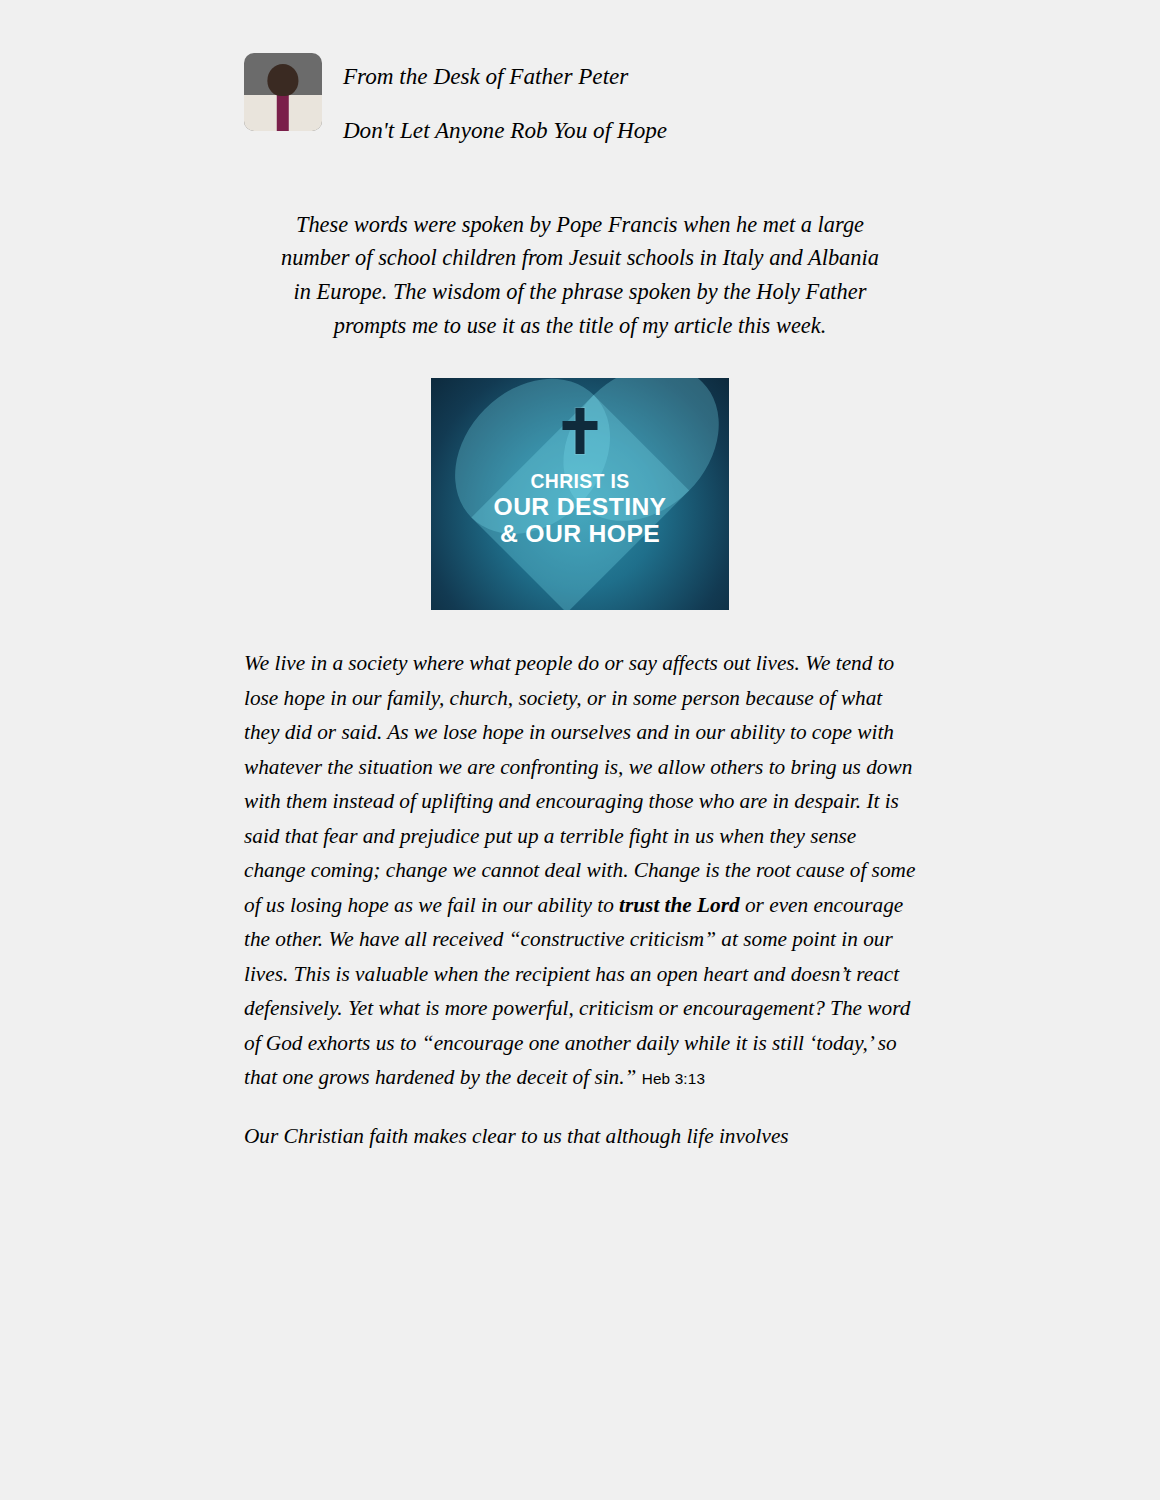From the Desk of Father Peter
Don't Let Anyone Rob You of Hope
These words were spoken by Pope Francis when he met a large number of school children from Jesuit schools in Italy and Albania in Europe. The wisdom of the phrase spoken by the Holy Father prompts me to use it as the title of my article this week.
Christ is
our destiny
& our hope
We live in a society where what people do or say affects out lives. We tend to lose hope in our family, church, society, or in some person because of what they did or said. As we lose hope in ourselves and in our ability to cope with whatever the situation we are confronting is, we allow others to bring us down with them instead of uplifting and encouraging those who are in despair. It is said that fear and prejudice put up a terrible fight in us when they sense change coming; change we cannot deal with. Change is the root cause of some of us losing hope as we fail in our ability to trust the Lord or even encourage the other. We have all received “constructive criticism” at some point in our lives. This is valuable when the recipient has an open heart and doesn’t react defensively. Yet what is more powerful, criticism or encouragement? The word of God exhorts us to “encourage one another daily while it is still ‘today,’ so that one grows hardened by the deceit of sin.” Heb 3:13
Our Christian faith makes clear to us that although life involves